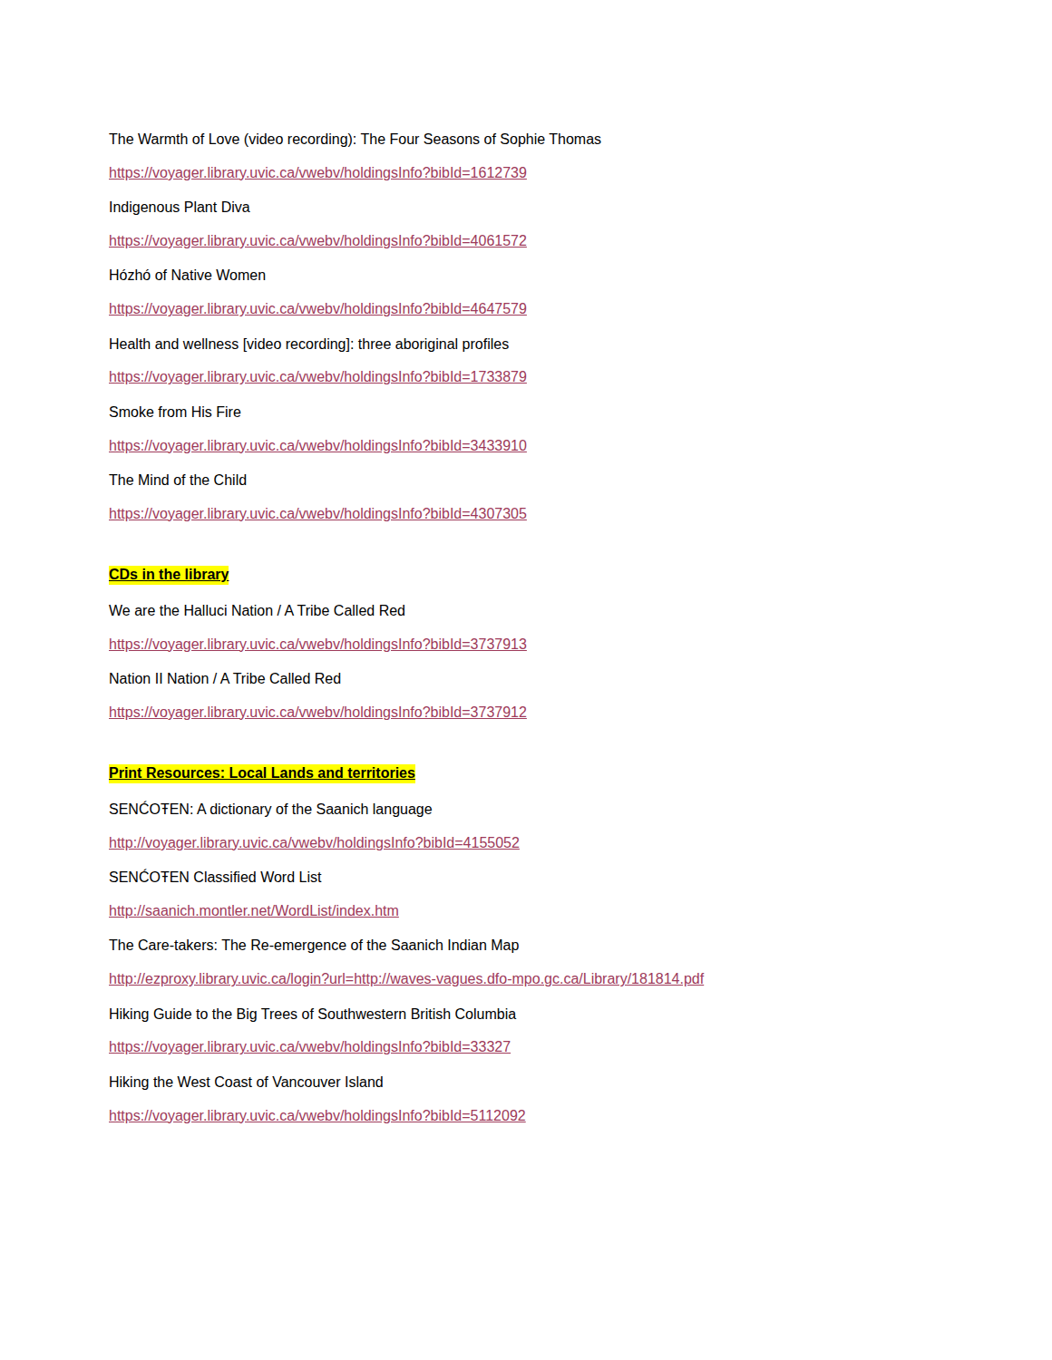The Warmth of Love (video recording): The Four Seasons of Sophie Thomas
https://voyager.library.uvic.ca/vwebv/holdingsInfo?bibId=1612739
Indigenous Plant Diva
https://voyager.library.uvic.ca/vwebv/holdingsInfo?bibId=4061572
Hózhó of Native Women
https://voyager.library.uvic.ca/vwebv/holdingsInfo?bibId=4647579
Health and wellness [video recording]: three aboriginal profiles
https://voyager.library.uvic.ca/vwebv/holdingsInfo?bibId=1733879
Smoke from His Fire
https://voyager.library.uvic.ca/vwebv/holdingsInfo?bibId=3433910
The Mind of the Child
https://voyager.library.uvic.ca/vwebv/holdingsInfo?bibId=4307305
CDs in the library
We are the Halluci Nation / A Tribe Called Red
https://voyager.library.uvic.ca/vwebv/holdingsInfo?bibId=3737913
Nation II Nation / A Tribe Called Red
https://voyager.library.uvic.ca/vwebv/holdingsInfo?bibId=3737912
Print Resources: Local Lands and territories
SENĆOŦEN: A dictionary of the Saanich language
http://voyager.library.uvic.ca/vwebv/holdingsInfo?bibId=4155052
SENĆOŦEN Classified Word List
http://saanich.montler.net/WordList/index.htm
The Care-takers: The Re-emergence of the Saanich Indian Map
http://ezproxy.library.uvic.ca/login?url=http://waves-vagues.dfo-mpo.gc.ca/Library/181814.pdf
Hiking Guide to the Big Trees of Southwestern British Columbia
https://voyager.library.uvic.ca/vwebv/holdingsInfo?bibId=33327
Hiking the West Coast of Vancouver Island
https://voyager.library.uvic.ca/vwebv/holdingsInfo?bibId=5112092